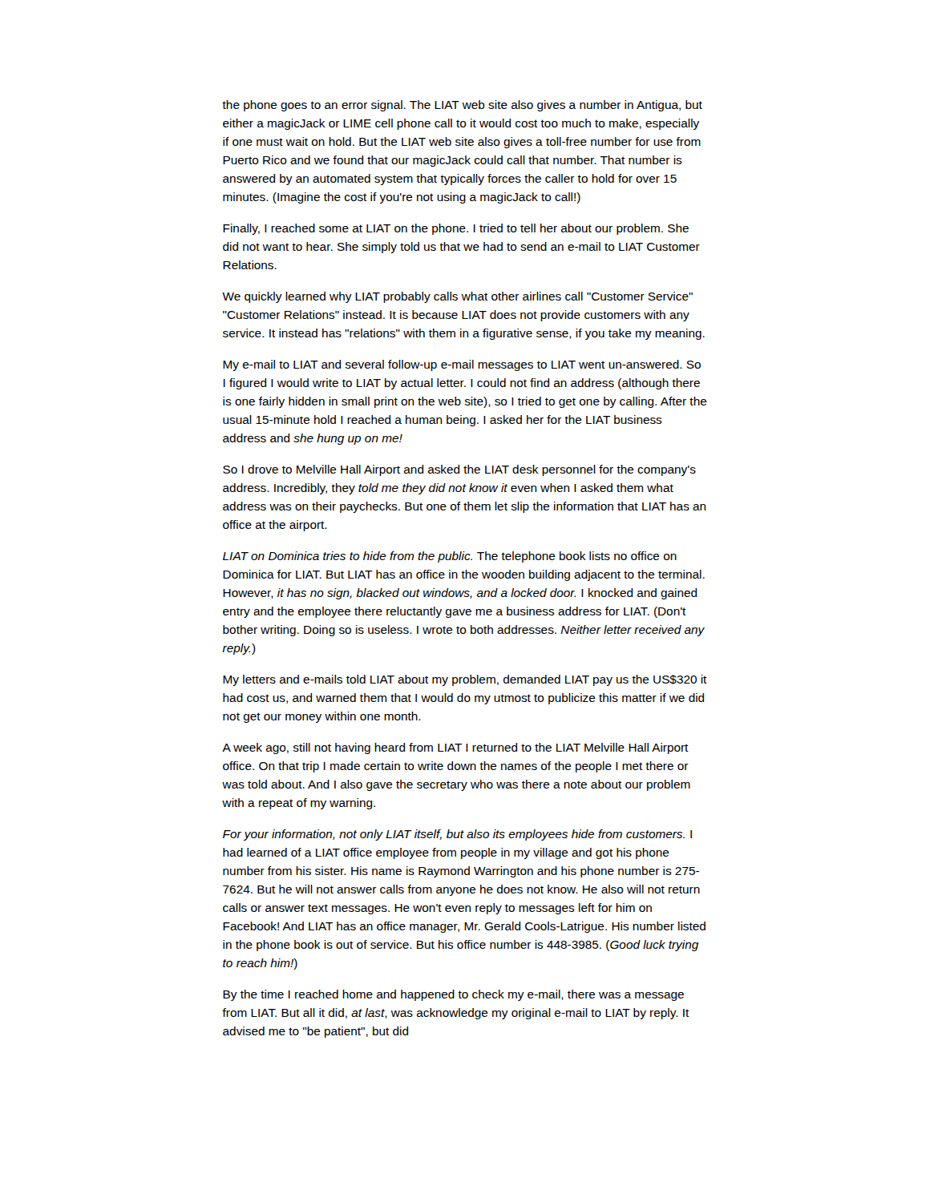the phone goes to an error signal. The LIAT web site also gives a number in Antigua, but either a magicJack or LIME cell phone call to it would cost too much to make, especially if one must wait on hold. But the LIAT web site also gives a toll-free number for use from Puerto Rico and we found that our magicJack could call that number. That number is answered by an automated system that typically forces the caller to hold for over 15 minutes. (Imagine the cost if you're not using a magicJack to call!)
Finally, I reached some at LIAT on the phone. I tried to tell her about our problem. She did not want to hear. She simply told us that we had to send an e-mail to LIAT Customer Relations.
We quickly learned why LIAT probably calls what other airlines call "Customer Service" "Customer Relations" instead. It is because LIAT does not provide customers with any service. It instead has "relations" with them in a figurative sense, if you take my meaning.
My e-mail to LIAT and several follow-up e-mail messages to LIAT went un-answered. So I figured I would write to LIAT by actual letter. I could not find an address (although there is one fairly hidden in small print on the web site), so I tried to get one by calling. After the usual 15-minute hold I reached a human being. I asked her for the LIAT business address and she hung up on me!
So I drove to Melville Hall Airport and asked the LIAT desk personnel for the company's address. Incredibly, they told me they did not know it even when I asked them what address was on their paychecks. But one of them let slip the information that LIAT has an office at the airport.
LIAT on Dominica tries to hide from the public. The telephone book lists no office on Dominica for LIAT. But LIAT has an office in the wooden building adjacent to the terminal. However, it has no sign, blacked out windows, and a locked door. I knocked and gained entry and the employee there reluctantly gave me a business address for LIAT. (Don't bother writing. Doing so is useless. I wrote to both addresses. Neither letter received any reply.)
My letters and e-mails told LIAT about my problem, demanded LIAT pay us the US$320 it had cost us, and warned them that I would do my utmost to publicize this matter if we did not get our money within one month.
A week ago, still not having heard from LIAT I returned to the LIAT Melville Hall Airport office. On that trip I made certain to write down the names of the people I met there or was told about. And I also gave the secretary who was there a note about our problem with a repeat of my warning.
For your information, not only LIAT itself, but also its employees hide from customers. I had learned of a LIAT office employee from people in my village and got his phone number from his sister. His name is Raymond Warrington and his phone number is 275-7624. But he will not answer calls from anyone he does not know. He also will not return calls or answer text messages. He won't even reply to messages left for him on Facebook! And LIAT has an office manager, Mr. Gerald Cools-Latrigue. His number listed in the phone book is out of service. But his office number is 448-3985. (Good luck trying to reach him!)
By the time I reached home and happened to check my e-mail, there was a message from LIAT. But all it did, at last, was acknowledge my original e-mail to LIAT by reply. It advised me to "be patient", but did